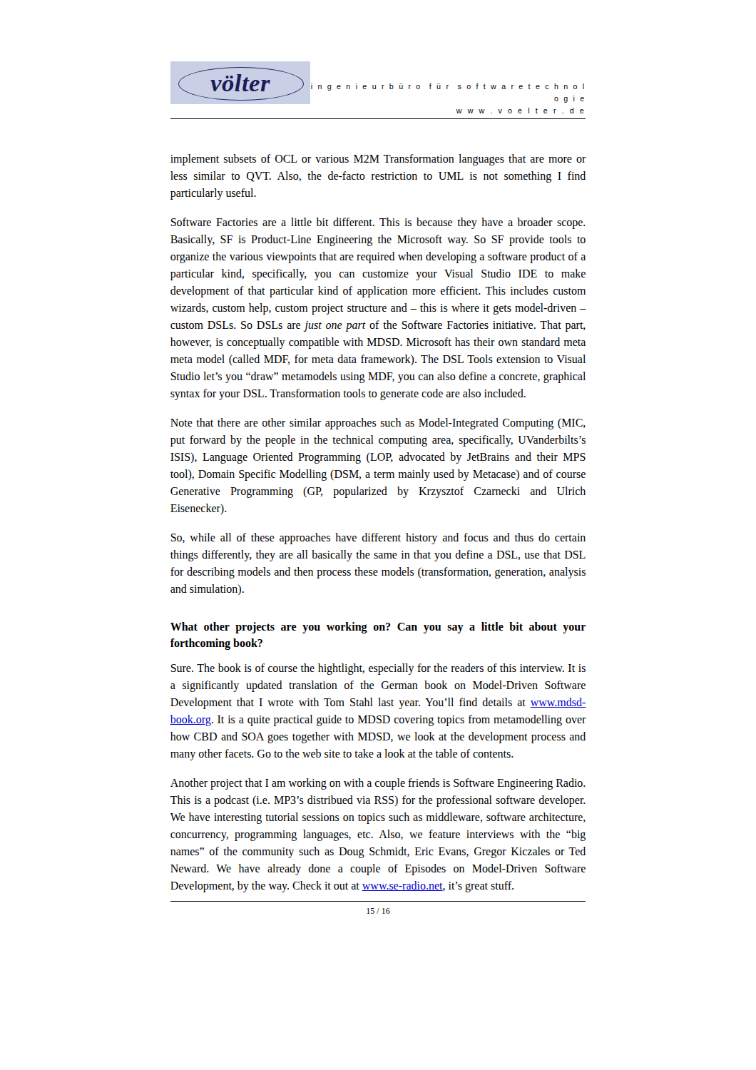völter
i n g e n i e u r b ü r o f ü r s o f t w a r e t e c h n o l o g i e
w w w . v o e l t e r . d e
implement subsets of OCL or various M2M Transformation languages that are more or less similar to QVT. Also, the de-facto restriction to UML is not something I find particularly useful.
Software Factories are a little bit different. This is because they have a broader scope. Basically, SF is Product-Line Engineering the Microsoft way. So SF provide tools to organize the various viewpoints that are required when developing a software product of a particular kind, specifically, you can customize your Visual Studio IDE to make development of that particular kind of application more efficient. This includes custom wizards, custom help, custom project structure and – this is where it gets model-driven – custom DSLs. So DSLs are just one part of the Software Factories initiative. That part, however, is conceptually compatible with MDSD. Microsoft has their own standard meta meta model (called MDF, for meta data framework). The DSL Tools extension to Visual Studio let’s you “draw” metamodels using MDF, you can also define a concrete, graphical syntax for your DSL. Transformation tools to generate code are also included.
Note that there are other similar approaches such as Model-Integrated Computing (MIC, put forward by the people in the technical computing area, specifically, UVanderbilts’s ISIS), Language Oriented Programming (LOP, advocated by JetBrains and their MPS tool), Domain Specific Modelling (DSM, a term mainly used by Metacase) and of course Generative Programming (GP, popularized by Krzysztof Czarnecki and Ulrich Eisenecker).
So, while all of these approaches have different history and focus and thus do certain things differently, they are all basically the same in that you define a DSL, use that DSL for describing models and then process these models (transformation, generation, analysis and simulation).
What other projects are you working on? Can you say a little bit about your forthcoming book?
Sure. The book is of course the hightlight, especially for the readers of this interview. It is a significantly updated translation of the German book on Model-Driven Software Development that I wrote with Tom Stahl last year. You’ll find details at www.mdsd-book.org. It is a quite practical guide to MDSD covering topics from metamodelling over how CBD and SOA goes together with MDSD, we look at the development process and many other facets. Go to the web site to take a look at the table of contents.
Another project that I am working on with a couple friends is Software Engineering Radio. This is a podcast (i.e. MP3’s distribued via RSS) for the professional software developer. We have interesting tutorial sessions on topics such as middleware, software architecture, concurrency, programming languages, etc. Also, we feature interviews with the “big names” of the community such as Doug Schmidt, Eric Evans, Gregor Kiczales or Ted Neward. We have already done a couple of Episodes on Model-Driven Software Development, by the way. Check it out at www.se-radio.net, it’s great stuff.
15 / 16